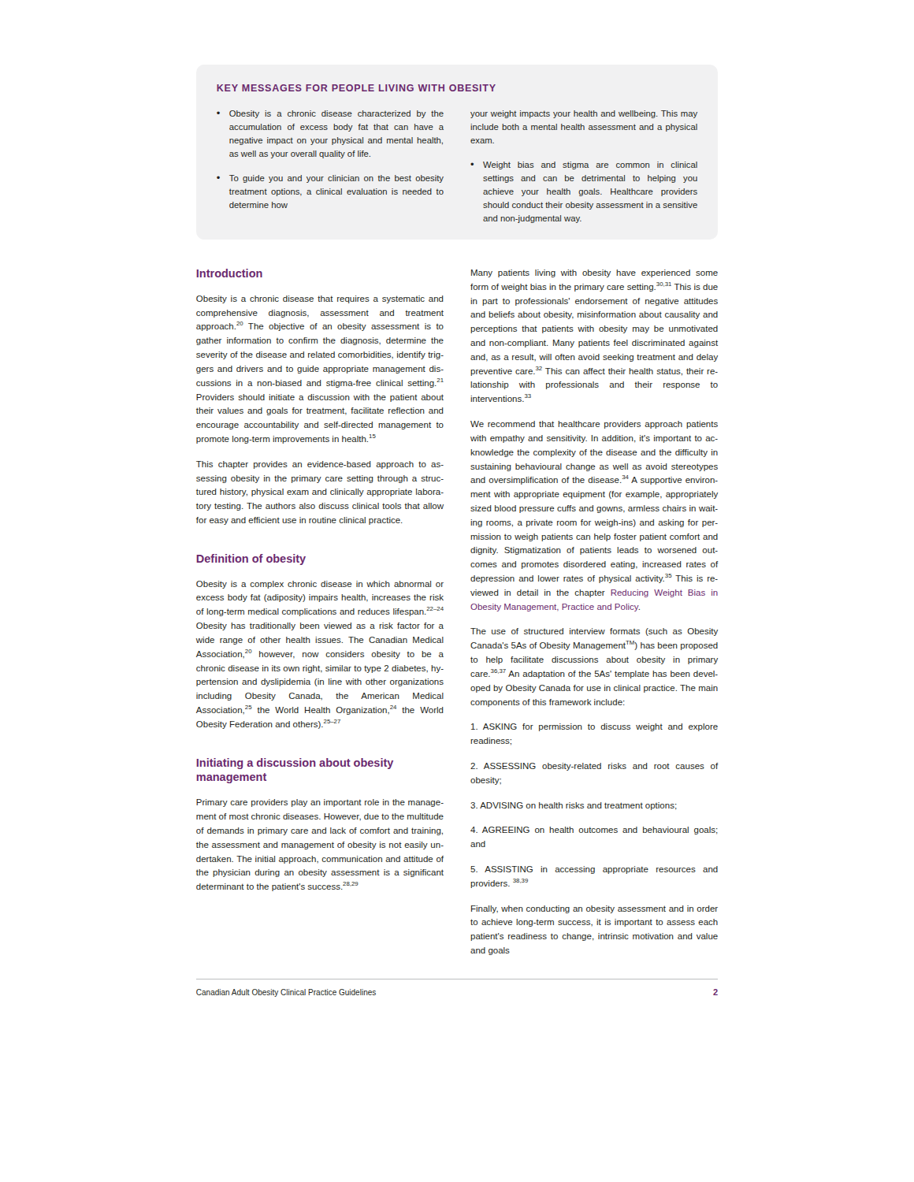Key messages for people living with obesity
Obesity is a chronic disease characterized by the accumulation of excess body fat that can have a negative impact on your physical and mental health, as well as your overall quality of life.
To guide you and your clinician on the best obesity treatment options, a clinical evaluation is needed to determine how
your weight impacts your health and wellbeing. This may include both a mental health assessment and a physical exam.
Weight bias and stigma are common in clinical settings and can be detrimental to helping you achieve your health goals. Healthcare providers should conduct their obesity assessment in a sensitive and non-judgmental way.
Introduction
Obesity is a chronic disease that requires a systematic and comprehensive diagnosis, assessment and treatment approach.20 The objective of an obesity assessment is to gather information to confirm the diagnosis, determine the severity of the disease and related comorbidities, identify triggers and drivers and to guide appropriate management discussions in a non-biased and stigma-free clinical setting.21 Providers should initiate a discussion with the patient about their values and goals for treatment, facilitate reflection and encourage accountability and self-directed management to promote long-term improvements in health.15
This chapter provides an evidence-based approach to assessing obesity in the primary care setting through a structured history, physical exam and clinically appropriate laboratory testing. The authors also discuss clinical tools that allow for easy and efficient use in routine clinical practice.
Definition of obesity
Obesity is a complex chronic disease in which abnormal or excess body fat (adiposity) impairs health, increases the risk of long-term medical complications and reduces lifespan.22–24 Obesity has traditionally been viewed as a risk factor for a wide range of other health issues. The Canadian Medical Association,20 however, now considers obesity to be a chronic disease in its own right, similar to type 2 diabetes, hypertension and dyslipidemia (in line with other organizations including Obesity Canada, the American Medical Association,25 the World Health Organization,24 the World Obesity Federation and others).25–27
Initiating a discussion about obesity management
Primary care providers play an important role in the management of most chronic diseases. However, due to the multitude of demands in primary care and lack of comfort and training, the assessment and management of obesity is not easily undertaken. The initial approach, communication and attitude of the physician during an obesity assessment is a significant determinant to the patient's success.28,29
Many patients living with obesity have experienced some form of weight bias in the primary care setting.30,31 This is due in part to professionals' endorsement of negative attitudes and beliefs about obesity, misinformation about causality and perceptions that patients with obesity may be unmotivated and non-compliant. Many patients feel discriminated against and, as a result, will often avoid seeking treatment and delay preventive care.32 This can affect their health status, their relationship with professionals and their response to interventions.33
We recommend that healthcare providers approach patients with empathy and sensitivity. In addition, it's important to acknowledge the complexity of the disease and the difficulty in sustaining behavioural change as well as avoid stereotypes and oversimplification of the disease.34 A supportive environment with appropriate equipment (for example, appropriately sized blood pressure cuffs and gowns, armless chairs in waiting rooms, a private room for weigh-ins) and asking for permission to weigh patients can help foster patient comfort and dignity. Stigmatization of patients leads to worsened outcomes and promotes disordered eating, increased rates of depression and lower rates of physical activity.35 This is reviewed in detail in the chapter Reducing Weight Bias in Obesity Management, Practice and Policy.
The use of structured interview formats (such as Obesity Canada's 5As of Obesity ManagementTM) has been proposed to help facilitate discussions about obesity in primary care.36,37 An adaptation of the 5As' template has been developed by Obesity Canada for use in clinical practice. The main components of this framework include:
1. ASKING for permission to discuss weight and explore readiness;
2. ASSESSING obesity-related risks and root causes of obesity;
3. ADVISING on health risks and treatment options;
4. AGREEING on health outcomes and behavioural goals; and
5. ASSISTING in accessing appropriate resources and providers. 38,39
Finally, when conducting an obesity assessment and in order to achieve long-term success, it is important to assess each patient's readiness to change, intrinsic motivation and value and goals
Canadian Adult Obesity Clinical Practice Guidelines
2